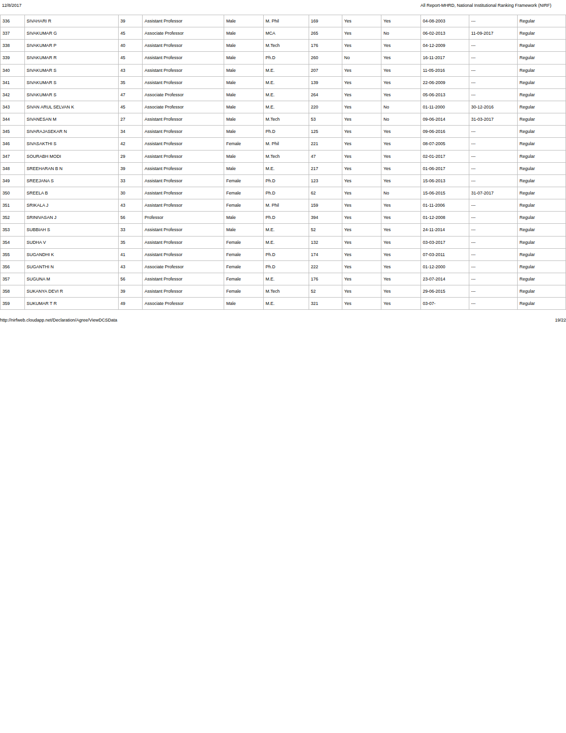12/8/2017
All Report-MHRD, National Institutional Ranking Framework (NIRF)
| 336 | SIVAHARI R | 39 | Assistant Professor | Male | M. Phil | 169 | Yes | Yes | 04-08-2003 | --- | Regular |
| 337 | SIVAKUMAR G | 45 | Associate Professor | Male | MCA | 265 | Yes | No | 06-02-2013 | 11-09-2017 | Regular |
| 338 | SIVAKUMAR P | 40 | Assistant Professor | Male | M.Tech | 176 | Yes | Yes | 04-12-2009 | --- | Regular |
| 339 | SIVAKUMAR R | 45 | Assistant Professor | Male | Ph.D | 260 | No | Yes | 16-11-2017 | --- | Regular |
| 340 | SIVAKUMAR S | 43 | Assistant Professor | Male | M.E. | 207 | Yes | Yes | 11-05-2016 | --- | Regular |
| 341 | SIVAKUMAR S | 35 | Assistant Professor | Male | M.E. | 139 | Yes | Yes | 22-06-2009 | --- | Regular |
| 342 | SIVAKUMAR S | 47 | Associate Professor | Male | M.E. | 264 | Yes | Yes | 05-06-2013 | --- | Regular |
| 343 | SIVAN ARUL SELVAN K | 45 | Associate Professor | Male | M.E. | 220 | Yes | No | 01-11-2000 | 30-12-2016 | Regular |
| 344 | SIVANESAN M | 27 | Assistant Professor | Male | M.Tech | 53 | Yes | No | 09-06-2014 | 31-03-2017 | Regular |
| 345 | SIVARAJASEKAR N | 34 | Assistant Professor | Male | Ph.D | 125 | Yes | Yes | 09-06-2016 | --- | Regular |
| 346 | SIVASAKTHI S | 42 | Assistant Professor | Female | M. Phil | 221 | Yes | Yes | 08-07-2005 | --- | Regular |
| 347 | SOURABH MODI | 29 | Assistant Professor | Male | M.Tech | 47 | Yes | Yes | 02-01-2017 | --- | Regular |
| 348 | SREEHARAN B N | 39 | Assistant Professor | Male | M.E. | 217 | Yes | Yes | 01-06-2017 | --- | Regular |
| 349 | SREEJANA S | 33 | Assistant Professor | Female | Ph.D | 123 | Yes | Yes | 15-06-2013 | --- | Regular |
| 350 | SREELA B | 30 | Assistant Professor | Female | Ph.D | 62 | Yes | No | 15-06-2015 | 31-07-2017 | Regular |
| 351 | SRIKALA J | 43 | Assistant Professor | Female | M. Phil | 159 | Yes | Yes | 01-11-2006 | --- | Regular |
| 352 | SRINIVASAN J | 56 | Professor | Male | Ph.D | 394 | Yes | Yes | 01-12-2008 | --- | Regular |
| 353 | SUBBIAH S | 33 | Assistant Professor | Male | M.E. | 52 | Yes | Yes | 24-11-2014 | --- | Regular |
| 354 | SUDHA V | 35 | Assistant Professor | Female | M.E. | 132 | Yes | Yes | 03-03-2017 | --- | Regular |
| 355 | SUGANDHI K | 41 | Assistant Professor | Female | Ph.D | 174 | Yes | Yes | 07-03-2011 | --- | Regular |
| 356 | SUGANTHI N | 43 | Associate Professor | Female | Ph.D | 222 | Yes | Yes | 01-12-2000 | --- | Regular |
| 357 | SUGUNA M | 56 | Assistant Professor | Female | M.E. | 176 | Yes | Yes | 23-07-2014 | --- | Regular |
| 358 | SUKANYA DEVI R | 39 | Assistant Professor | Female | M.Tech | 52 | Yes | Yes | 29-06-2015 | --- | Regular |
| 359 | SUKUMAR T R | 49 | Associate Professor | Male | M.E. | 321 | Yes | Yes | 03-07- | --- | Regular |
http://nirfweb.cloudapp.net/Declaration/Agree/ViewDCSData
19/22